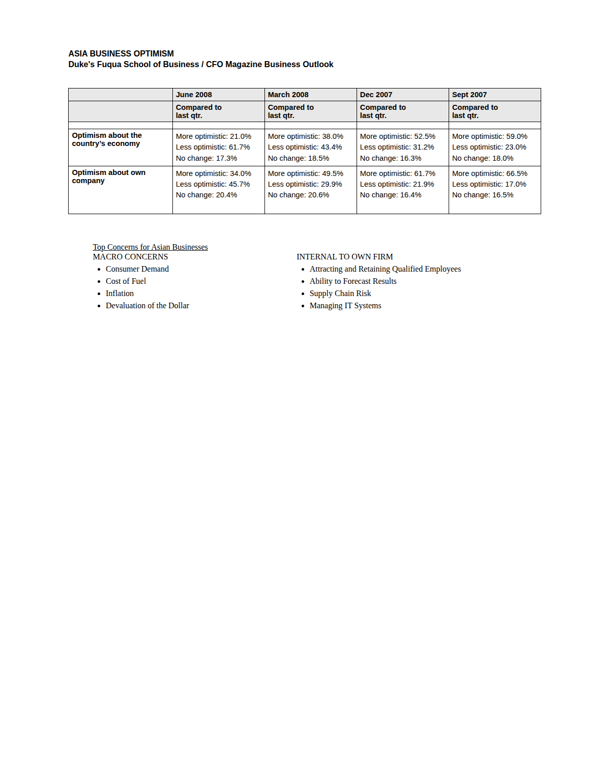ASIA BUSINESS OPTIMISM
Duke's Fuqua School of Business / CFO Magazine Business Outlook
| | June 2008 | March 2008 | Dec 2007 | Sept 2007 |
| | Compared to last qtr. | Compared to last qtr. | Compared to last qtr. | Compared to last qtr. |
| Optimism about the country’s economy | More optimistic: 21.0% Less optimistic: 61.7% No change: 17.3% | More optimistic: 38.0% Less optimistic: 43.4% No change: 18.5% | More optimistic: 52.5% Less optimistic: 31.2% No change: 16.3% | More optimistic: 59.0% Less optimistic: 23.0% No change: 18.0% |
| Optimism about own company | More optimistic: 34.0% Less optimistic: 45.7% No change: 20.4% | More optimistic: 49.5% Less optimistic: 29.9% No change: 20.6% | More optimistic: 61.7% Less optimistic: 21.9% No change: 16.4% | More optimistic: 66.5% Less optimistic: 17.0% No change: 16.5% |
Top Concerns for Asian Businesses
MACRO CONCERNS
Consumer Demand
Cost of Fuel
Inflation
Devaluation of the Dollar
INTERNAL TO OWN FIRM
Attracting and Retaining Qualified Employees
Ability to Forecast Results
Supply Chain Risk
Managing IT Systems